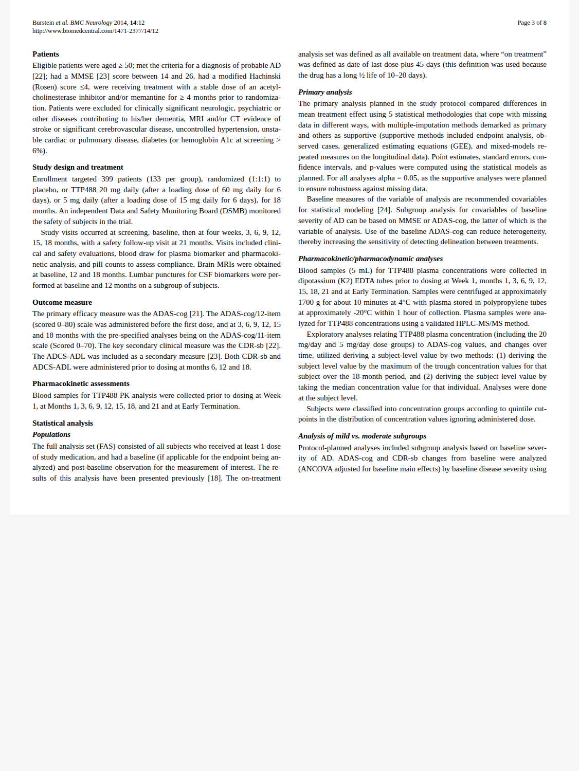Burstein et al. BMC Neurology 2014, 14:12
http://www.biomedcentral.com/1471-2377/14/12
Page 3 of 8
Patients
Eligible patients were aged ≥ 50; met the criteria for a diagnosis of probable AD [22]; had a MMSE [23] score between 14 and 26, had a modified Hachinski (Rosen) score ≤4, were receiving treatment with a stable dose of an acetylcholinesterase inhibitor and/or memantine for ≥ 4 months prior to randomization. Patients were excluded for clinically significant neurologic, psychiatric or other diseases contributing to his/her dementia, MRI and/or CT evidence of stroke or significant cerebrovascular disease, uncontrolled hypertension, unstable cardiac or pulmonary disease, diabetes (or hemoglobin A1c at screening > 6%).
Study design and treatment
Enrollment targeted 399 patients (133 per group), randomized (1:1:1) to placebo, or TTP488 20 mg daily (after a loading dose of 60 mg daily for 6 days), or 5 mg daily (after a loading dose of 15 mg daily for 6 days), for 18 months. An independent Data and Safety Monitoring Board (DSMB) monitored the safety of subjects in the trial.
Study visits occurred at screening, baseline, then at four weeks, 3, 6, 9, 12, 15, 18 months, with a safety follow-up visit at 21 months. Visits included clinical and safety evaluations, blood draw for plasma biomarker and pharmacokinetic analysis, and pill counts to assess compliance. Brain MRIs were obtained at baseline, 12 and 18 months. Lumbar punctures for CSF biomarkers were performed at baseline and 12 months on a subgroup of subjects.
Outcome measure
The primary efficacy measure was the ADAS-cog [21]. The ADAS-cog/12-item (scored 0–80) scale was administered before the first dose, and at 3, 6, 9, 12, 15 and 18 months with the pre-specified analyses being on the ADAS-cog/11-item scale (Scored 0–70). The key secondary clinical measure was the CDR-sb [22]. The ADCS-ADL was included as a secondary measure [23]. Both CDR-sb and ADCS-ADL were administered prior to dosing at months 6, 12 and 18.
Pharmacokinetic assessments
Blood samples for TTP488 PK analysis were collected prior to dosing at Week 1, at Months 1, 3, 6, 9, 12, 15, 18, and 21 and at Early Termination.
Statistical analysis
Populations
The full analysis set (FAS) consisted of all subjects who received at least 1 dose of study medication, and had a baseline (if applicable for the endpoint being analyzed) and post-baseline observation for the measurement of interest. The results of this analysis have been presented previously [18]. The on-treatment analysis set was defined as all available on treatment data, where “on treatment” was defined as date of last dose plus 45 days (this definition was used because the drug has a long ½ life of 10–20 days).
Primary analysis
The primary analysis planned in the study protocol compared differences in mean treatment effect using 5 statistical methodologies that cope with missing data in different ways, with multiple-imputation methods demarked as primary and others as supportive (supportive methods included endpoint analysis, observed cases, generalized estimating equations (GEE), and mixed-models repeated measures on the longitudinal data). Point estimates, standard errors, confidence intervals, and p-values were computed using the statistical models as planned. For all analyses alpha = 0.05, as the supportive analyses were planned to ensure robustness against missing data.
Baseline measures of the variable of analysis are recommended covariables for statistical modeling [24]. Subgroup analysis for covariables of baseline severity of AD can be based on MMSE or ADAS-cog, the latter of which is the variable of analysis. Use of the baseline ADAS-cog can reduce heterogeneity, thereby increasing the sensitivity of detecting delineation between treatments.
Pharmacokinetic/pharmacodynamic analyses
Blood samples (5 mL) for TTP488 plasma concentrations were collected in dipotassium (K2) EDTA tubes prior to dosing at Week 1, months 1, 3, 6, 9, 12, 15, 18, 21 and at Early Termination. Samples were centrifuged at approximately 1700 g for about 10 minutes at 4°C with plasma stored in polypropylene tubes at approximately -20°C within 1 hour of collection. Plasma samples were analyzed for TTP488 concentrations using a validated HPLC-MS/MS method.
Exploratory analyses relating TTP488 plasma concentration (including the 20 mg/day and 5 mg/day dose groups) to ADAS-cog values, and changes over time, utilized deriving a subject-level value by two methods: (1) deriving the subject level value by the maximum of the trough concentration values for that subject over the 18-month period, and (2) deriving the subject level value by taking the median concentration value for that individual. Analyses were done at the subject level.
Subjects were classified into concentration groups according to quintile cut-points in the distribution of concentration values ignoring administered dose.
Analysis of mild vs. moderate subgroups
Protocol-planned analyses included subgroup analysis based on baseline severity of AD. ADAS-cog and CDR-sb changes from baseline were analyzed (ANCOVA adjusted for baseline main effects) by baseline disease severity using